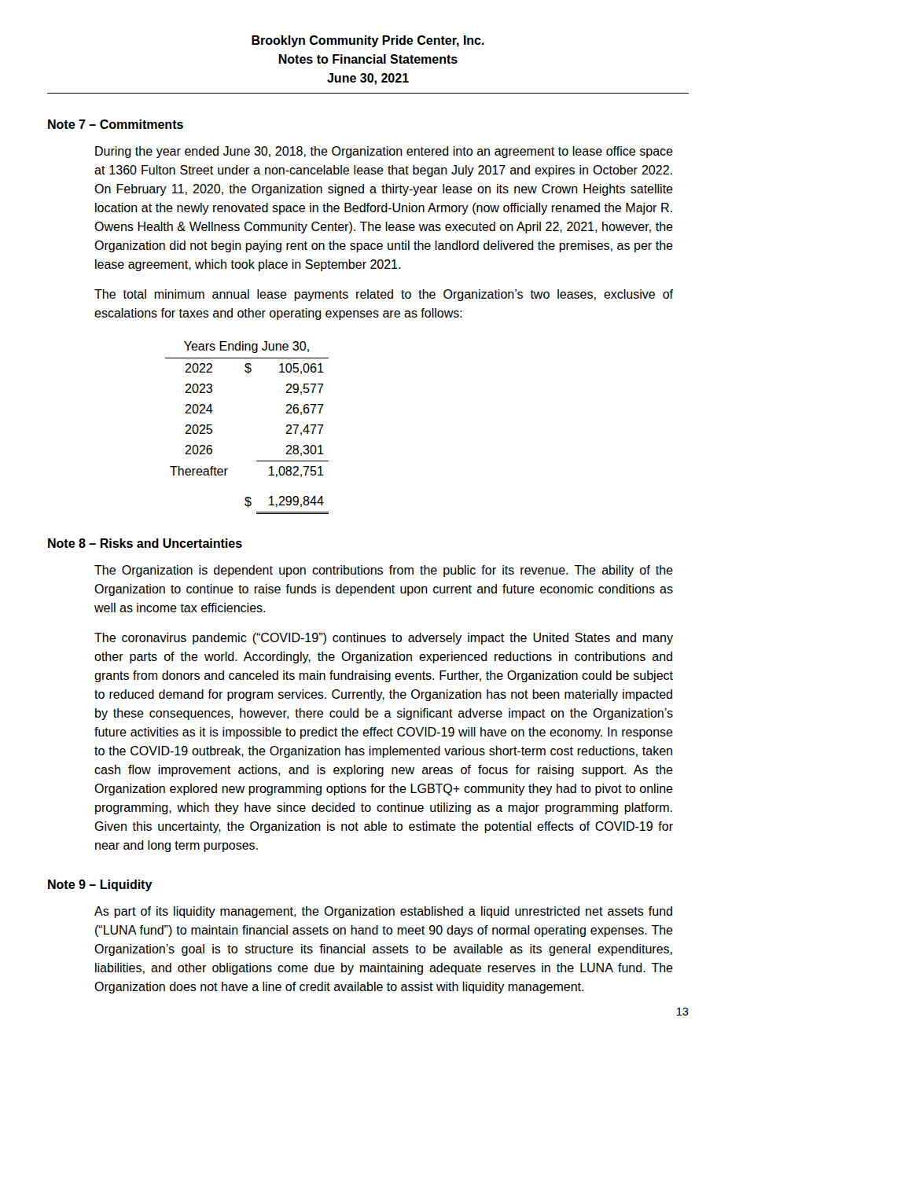Brooklyn Community Pride Center, Inc.
Notes to Financial Statements
June 30, 2021
Note 7 – Commitments
During the year ended June 30, 2018, the Organization entered into an agreement to lease office space at 1360 Fulton Street under a non-cancelable lease that began July 2017 and expires in October 2022. On February 11, 2020, the Organization signed a thirty-year lease on its new Crown Heights satellite location at the newly renovated space in the Bedford-Union Armory (now officially renamed the Major R. Owens Health & Wellness Community Center). The lease was executed on April 22, 2021, however, the Organization did not begin paying rent on the space until the landlord delivered the premises, as per the lease agreement, which took place in September 2021.
The total minimum annual lease payments related to the Organization’s two leases, exclusive of escalations for taxes and other operating expenses are as follows:
| Years Ending June 30, |
| --- |
| 2022 | $ | 105,061 |
| 2023 | | 29,577 |
| 2024 | | 26,677 |
| 2025 | | 27,477 |
| 2026 | | 28,301 |
| Thereafter | | 1,082,751 |
| | $ | 1,299,844 |
Note 8 – Risks and Uncertainties
The Organization is dependent upon contributions from the public for its revenue. The ability of the Organization to continue to raise funds is dependent upon current and future economic conditions as well as income tax efficiencies.
The coronavirus pandemic (“COVID-19”) continues to adversely impact the United States and many other parts of the world. Accordingly, the Organization experienced reductions in contributions and grants from donors and canceled its main fundraising events. Further, the Organization could be subject to reduced demand for program services. Currently, the Organization has not been materially impacted by these consequences, however, there could be a significant adverse impact on the Organization’s future activities as it is impossible to predict the effect COVID-19 will have on the economy. In response to the COVID-19 outbreak, the Organization has implemented various short-term cost reductions, taken cash flow improvement actions, and is exploring new areas of focus for raising support. As the Organization explored new programming options for the LGBTQ+ community they had to pivot to online programming, which they have since decided to continue utilizing as a major programming platform. Given this uncertainty, the Organization is not able to estimate the potential effects of COVID-19 for near and long term purposes.
Note 9 – Liquidity
As part of its liquidity management, the Organization established a liquid unrestricted net assets fund (“LUNA fund”) to maintain financial assets on hand to meet 90 days of normal operating expenses. The Organization’s goal is to structure its financial assets to be available as its general expenditures, liabilities, and other obligations come due by maintaining adequate reserves in the LUNA fund. The Organization does not have a line of credit available to assist with liquidity management.
13